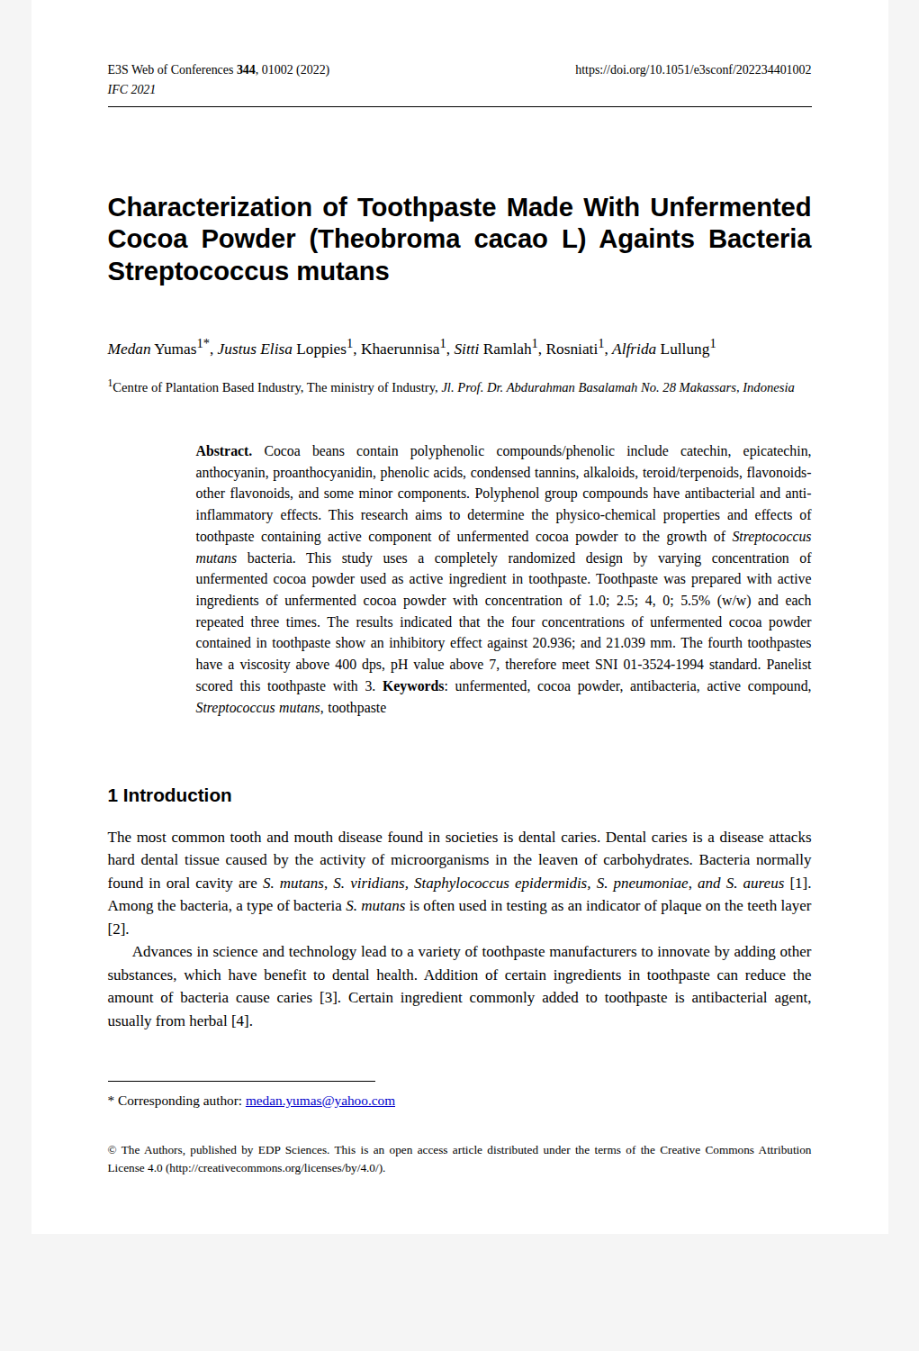E3S Web of Conferences 344, 01002 (2022)
https://doi.org/10.1051/e3sconf/202234401002
IFC 2021
Characterization of Toothpaste Made With Unfermented Cocoa Powder (Theobroma cacao L) Againts Bacteria Streptococcus mutans
Medan Yumas1*, Justus Elisa Loppies1, Khaerunnisa1, Sitti Ramlah1, Rosniati1, Alfrida Lullung1
1Centre of Plantation Based Industry, The ministry of Industry, Jl. Prof. Dr. Abdurahman Basalamah No. 28 Makassars, Indonesia
Abstract. Cocoa beans contain polyphenolic compounds/phenolic include catechin, epicatechin, anthocyanin, proanthocyanidin, phenolic acids, condensed tannins, alkaloids, teroid/terpenoids, flavonoids-other flavonoids, and some minor components. Polyphenol group compounds have antibacterial and anti-inflammatory effects. This research aims to determine the physico-chemical properties and effects of toothpaste containing active component of unfermented cocoa powder to the growth of Streptococcus mutans bacteria. This study uses a completely randomized design by varying concentration of unfermented cocoa powder used as active ingredient in toothpaste. Toothpaste was prepared with active ingredients of unfermented cocoa powder with concentration of 1.0; 2.5; 4, 0; 5.5% (w/w) and each repeated three times. The results indicated that the four concentrations of unfermented cocoa powder contained in toothpaste show an inhibitory effect against 20.936; and 21.039 mm. The fourth toothpastes have a viscosity above 400 dps, pH value above 7, therefore meet SNI 01-3524-1994 standard. Panelist scored this toothpaste with 3. Keywords: unfermented, cocoa powder, antibacteria, active compound, Streptococcus mutans, toothpaste
1 Introduction
The most common tooth and mouth disease found in societies is dental caries. Dental caries is a disease attacks hard dental tissue caused by the activity of microorganisms in the leaven of carbohydrates. Bacteria normally found in oral cavity are S. mutans, S. viridians, Staphylococcus epidermidis, S. pneumoniae, and S. aureus [1]. Among the bacteria, a type of bacteria S. mutans is often used in testing as an indicator of plaque on the teeth layer [2].
Advances in science and technology lead to a variety of toothpaste manufacturers to innovate by adding other substances, which have benefit to dental health. Addition of certain ingredients in toothpaste can reduce the amount of bacteria cause caries [3]. Certain ingredient commonly added to toothpaste is antibacterial agent, usually from herbal [4].
* Corresponding author: medan.yumas@yahoo.com
© The Authors, published by EDP Sciences. This is an open access article distributed under the terms of the Creative Commons Attribution License 4.0 (http://creativecommons.org/licenses/by/4.0/).